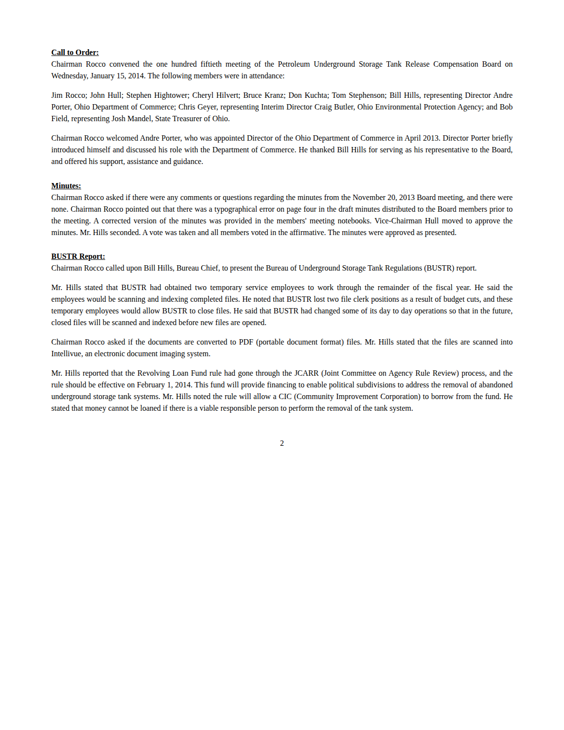Call to Order:
Chairman Rocco convened the one hundred fiftieth meeting of the Petroleum Underground Storage Tank Release Compensation Board on Wednesday, January 15, 2014. The following members were in attendance:
Jim Rocco; John Hull; Stephen Hightower; Cheryl Hilvert; Bruce Kranz; Don Kuchta; Tom Stephenson; Bill Hills, representing Director Andre Porter, Ohio Department of Commerce; Chris Geyer, representing Interim Director Craig Butler, Ohio Environmental Protection Agency; and Bob Field, representing Josh Mandel, State Treasurer of Ohio.
Chairman Rocco welcomed Andre Porter, who was appointed Director of the Ohio Department of Commerce in April 2013. Director Porter briefly introduced himself and discussed his role with the Department of Commerce. He thanked Bill Hills for serving as his representative to the Board, and offered his support, assistance and guidance.
Minutes:
Chairman Rocco asked if there were any comments or questions regarding the minutes from the November 20, 2013 Board meeting, and there were none. Chairman Rocco pointed out that there was a typographical error on page four in the draft minutes distributed to the Board members prior to the meeting. A corrected version of the minutes was provided in the members' meeting notebooks. Vice-Chairman Hull moved to approve the minutes. Mr. Hills seconded. A vote was taken and all members voted in the affirmative. The minutes were approved as presented.
BUSTR Report:
Chairman Rocco called upon Bill Hills, Bureau Chief, to present the Bureau of Underground Storage Tank Regulations (BUSTR) report.
Mr. Hills stated that BUSTR had obtained two temporary service employees to work through the remainder of the fiscal year. He said the employees would be scanning and indexing completed files. He noted that BUSTR lost two file clerk positions as a result of budget cuts, and these temporary employees would allow BUSTR to close files. He said that BUSTR had changed some of its day to day operations so that in the future, closed files will be scanned and indexed before new files are opened.
Chairman Rocco asked if the documents are converted to PDF (portable document format) files. Mr. Hills stated that the files are scanned into Intellivue, an electronic document imaging system.
Mr. Hills reported that the Revolving Loan Fund rule had gone through the JCARR (Joint Committee on Agency Rule Review) process, and the rule should be effective on February 1, 2014. This fund will provide financing to enable political subdivisions to address the removal of abandoned underground storage tank systems. Mr. Hills noted the rule will allow a CIC (Community Improvement Corporation) to borrow from the fund. He stated that money cannot be loaned if there is a viable responsible person to perform the removal of the tank system.
2